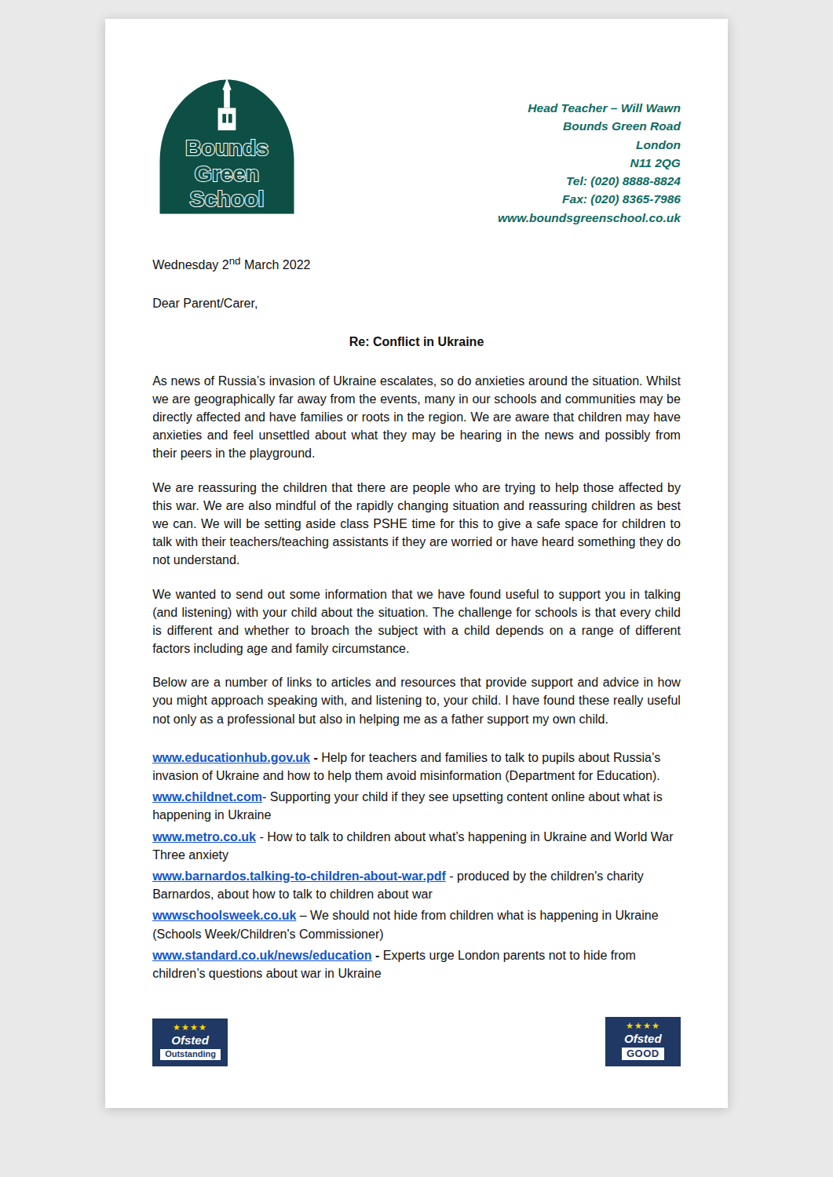Bounds Green School Bounds Green School
Head Teacher – Will Wawn
Bounds Green Road
London
N11 2QG
Tel: (020) 8888-8824
Fax: (020) 8365-7986
www.boundsgreenschool.co.uk
Wednesday 2nd March 2022
Dear Parent/Carer,
Re: Conflict in Ukraine
As news of Russia’s invasion of Ukraine escalates, so do anxieties around the situation. Whilst we are geographically far away from the events, many in our schools and communities may be directly affected and have families or roots in the region. We are aware that children may have anxieties and feel unsettled about what they may be hearing in the news and possibly from their peers in the playground.
We are reassuring the children that there are people who are trying to help those affected by this war. We are also mindful of the rapidly changing situation and reassuring children as best we can. We will be setting aside class PSHE time for this to give a safe space for children to talk with their teachers/teaching assistants if they are worried or have heard something they do not understand.
We wanted to send out some information that we have found useful to support you in talking (and listening) with your child about the situation. The challenge for schools is that every child is different and whether to broach the subject with a child depends on a range of different factors including age and family circumstance.
Below are a number of links to articles and resources that provide support and advice in how you might approach speaking with, and listening to, your child. I have found these really useful not only as a professional but also in helping me as a father support my own child.
www.educationhub.gov.uk - Help for teachers and families to talk to pupils about Russia’s invasion of Ukraine and how to help them avoid misinformation (Department for Education).
www.childnet.com- Supporting your child if they see upsetting content online about what is happening in Ukraine
www.metro.co.uk - How to talk to children about what’s happening in Ukraine and World War Three anxiety
www.barnardos.talking-to-children-about-war.pdf - produced by the children's charity Barnardos, about how to talk to children about war
wwwschoolsweek.co.uk – We should not hide from children what is happening in Ukraine (Schools Week/Children's Commissioner)
www.standard.co.uk/news/education - Experts urge London parents not to hide from children’s questions about war in Ukraine
★★★★ Ofsted Outstanding
★★★★ Ofsted GOOD